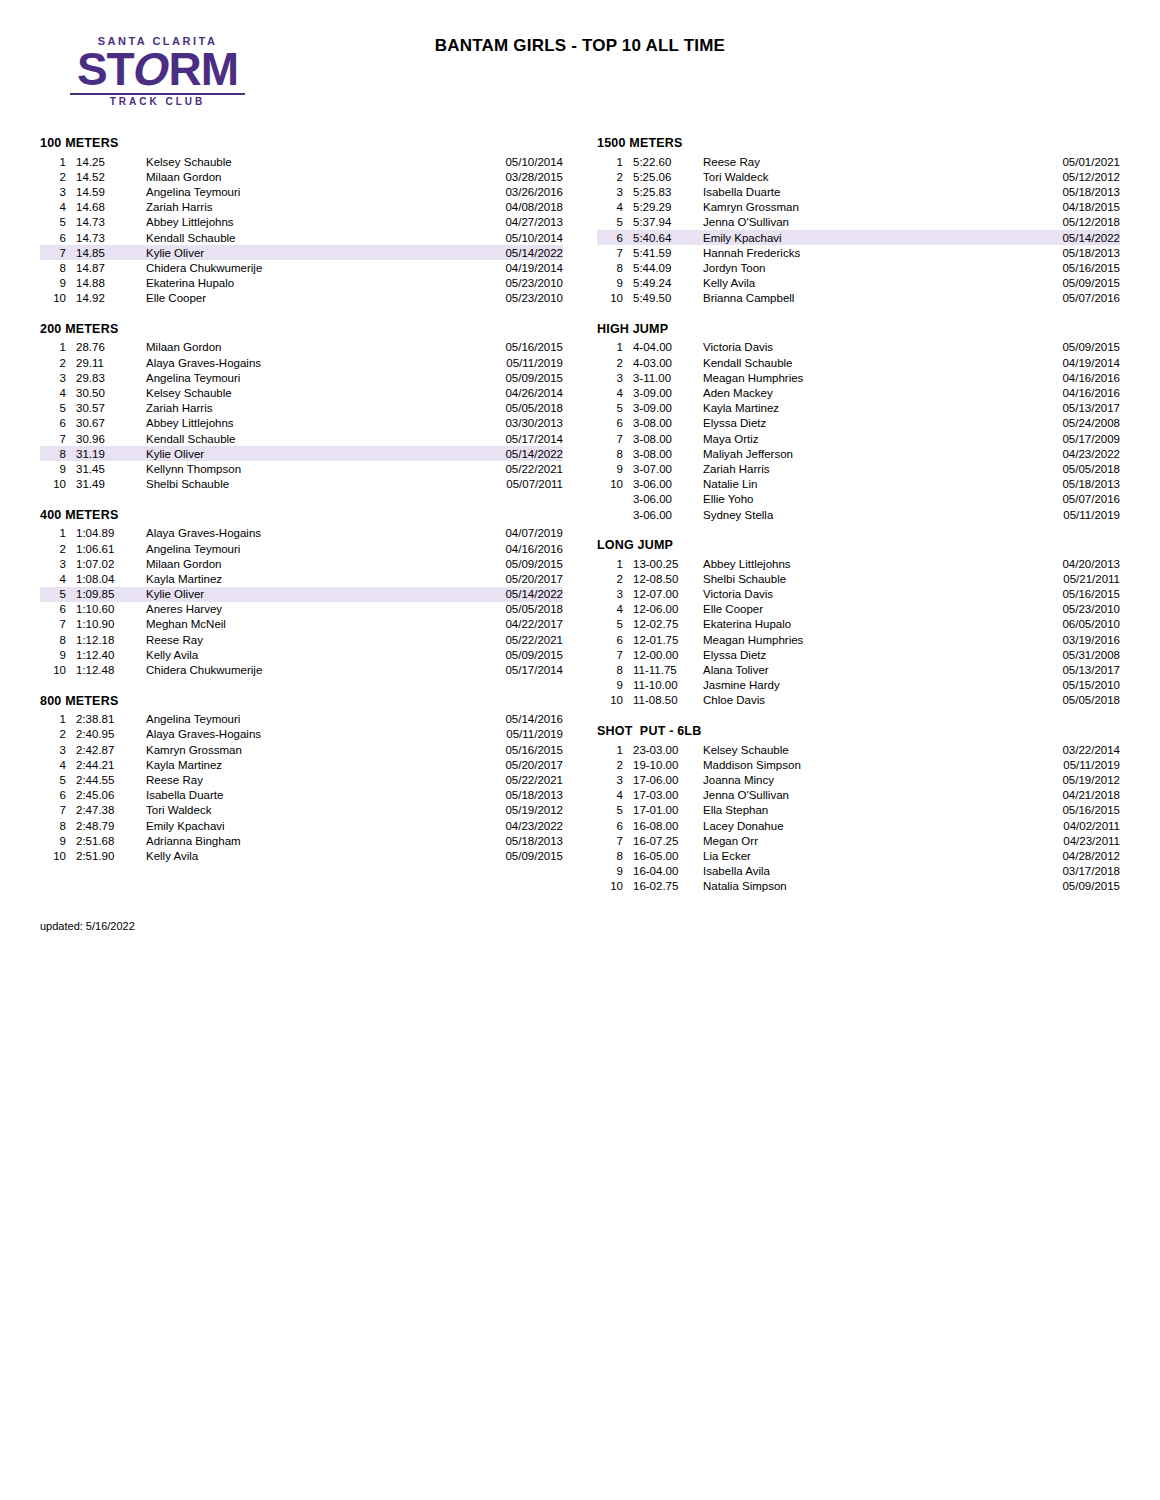SANTA CLARITA
STORM
TRACK CLUB
BANTAM GIRLS - TOP 10 ALL TIME
100 METERS
| 1 | 14.25 | Kelsey Schauble | 05/10/2014 |
| 2 | 14.52 | Milaan Gordon | 03/28/2015 |
| 3 | 14.59 | Angelina Teymouri | 03/26/2016 |
| 4 | 14.68 | Zariah Harris | 04/08/2018 |
| 5 | 14.73 | Abbey Littlejohns | 04/27/2013 |
| 6 | 14.73 | Kendall Schauble | 05/10/2014 |
| 7 | 14.85 | Kylie Oliver | 05/14/2022 |
| 8 | 14.87 | Chidera Chukwumerije | 04/19/2014 |
| 9 | 14.88 | Ekaterina Hupalo | 05/23/2010 |
| 10 | 14.92 | Elle Cooper | 05/23/2010 |
200 METERS
| 1 | 28.76 | Milaan Gordon | 05/16/2015 |
| 2 | 29.11 | Alaya Graves-Hogains | 05/11/2019 |
| 3 | 29.83 | Angelina Teymouri | 05/09/2015 |
| 4 | 30.50 | Kelsey Schauble | 04/26/2014 |
| 5 | 30.57 | Zariah Harris | 05/05/2018 |
| 6 | 30.67 | Abbey Littlejohns | 03/30/2013 |
| 7 | 30.96 | Kendall Schauble | 05/17/2014 |
| 8 | 31.19 | Kylie Oliver | 05/14/2022 |
| 9 | 31.45 | Kellynn Thompson | 05/22/2021 |
| 10 | 31.49 | Shelbi Schauble | 05/07/2011 |
400 METERS
| 1 | 1:04.89 | Alaya Graves-Hogains | 04/07/2019 |
| 2 | 1:06.61 | Angelina Teymouri | 04/16/2016 |
| 3 | 1:07.02 | Milaan Gordon | 05/09/2015 |
| 4 | 1:08.04 | Kayla Martinez | 05/20/2017 |
| 5 | 1:09.85 | Kylie Oliver | 05/14/2022 |
| 6 | 1:10.60 | Aneres Harvey | 05/05/2018 |
| 7 | 1:10.90 | Meghan McNeil | 04/22/2017 |
| 8 | 1:12.18 | Reese Ray | 05/22/2021 |
| 9 | 1:12.40 | Kelly Avila | 05/09/2015 |
| 10 | 1:12.48 | Chidera Chukwumerije | 05/17/2014 |
800 METERS
| 1 | 2:38.81 | Angelina Teymouri | 05/14/2016 |
| 2 | 2:40.95 | Alaya Graves-Hogains | 05/11/2019 |
| 3 | 2:42.87 | Kamryn Grossman | 05/16/2015 |
| 4 | 2:44.21 | Kayla Martinez | 05/20/2017 |
| 5 | 2:44.55 | Reese Ray | 05/22/2021 |
| 6 | 2:45.06 | Isabella Duarte | 05/18/2013 |
| 7 | 2:47.38 | Tori Waldeck | 05/19/2012 |
| 8 | 2:48.79 | Emily Kpachavi | 04/23/2022 |
| 9 | 2:51.68 | Adrianna Bingham | 05/18/2013 |
| 10 | 2:51.90 | Kelly Avila | 05/09/2015 |
1500 METERS
| 1 | 5:22.60 | Reese Ray | 05/01/2021 |
| 2 | 5:25.06 | Tori Waldeck | 05/12/2012 |
| 3 | 5:25.83 | Isabella Duarte | 05/18/2013 |
| 4 | 5:29.29 | Kamryn Grossman | 04/18/2015 |
| 5 | 5:37.94 | Jenna O'Sullivan | 05/12/2018 |
| 6 | 5:40.64 | Emily Kpachavi | 05/14/2022 |
| 7 | 5:41.59 | Hannah Fredericks | 05/18/2013 |
| 8 | 5:44.09 | Jordyn Toon | 05/16/2015 |
| 9 | 5:49.24 | Kelly Avila | 05/09/2015 |
| 10 | 5:49.50 | Brianna Campbell | 05/07/2016 |
HIGH JUMP
| 1 | 4-04.00 | Victoria Davis | 05/09/2015 |
| 2 | 4-03.00 | Kendall Schauble | 04/19/2014 |
| 3 | 3-11.00 | Meagan Humphries | 04/16/2016 |
| 4 | 3-09.00 | Aden Mackey | 04/16/2016 |
| 5 | 3-09.00 | Kayla Martinez | 05/13/2017 |
| 6 | 3-08.00 | Elyssa Dietz | 05/24/2008 |
| 7 | 3-08.00 | Maya Ortiz | 05/17/2009 |
| 8 | 3-08.00 | Maliyah Jefferson | 04/23/2022 |
| 9 | 3-07.00 | Zariah Harris | 05/05/2018 |
| 10 | 3-06.00 | Natalie Lin | 05/18/2013 |
| | 3-06.00 | Ellie Yoho | 05/07/2016 |
| | 3-06.00 | Sydney Stella | 05/11/2019 |
LONG JUMP
| 1 | 13-00.25 | Abbey Littlejohns | 04/20/2013 |
| 2 | 12-08.50 | Shelbi Schauble | 05/21/2011 |
| 3 | 12-07.00 | Victoria Davis | 05/16/2015 |
| 4 | 12-06.00 | Elle Cooper | 05/23/2010 |
| 5 | 12-02.75 | Ekaterina Hupalo | 06/05/2010 |
| 6 | 12-01.75 | Meagan Humphries | 03/19/2016 |
| 7 | 12-00.00 | Elyssa Dietz | 05/31/2008 |
| 8 | 11-11.75 | Alana Toliver | 05/13/2017 |
| 9 | 11-10.00 | Jasmine Hardy | 05/15/2010 |
| 10 | 11-08.50 | Chloe Davis | 05/05/2018 |
SHOT PUT - 6LB
| 1 | 23-03.00 | Kelsey Schauble | 03/22/2014 |
| 2 | 19-10.00 | Maddison Simpson | 05/11/2019 |
| 3 | 17-06.00 | Joanna Mincy | 05/19/2012 |
| 4 | 17-03.00 | Jenna O'Sullivan | 04/21/2018 |
| 5 | 17-01.00 | Ella Stephan | 05/16/2015 |
| 6 | 16-08.00 | Lacey Donahue | 04/02/2011 |
| 7 | 16-07.25 | Megan Orr | 04/23/2011 |
| 8 | 16-05.00 | Lia Ecker | 04/28/2012 |
| 9 | 16-04.00 | Isabella Avila | 03/17/2018 |
| 10 | 16-02.75 | Natalia Simpson | 05/09/2015 |
updated: 5/16/2022